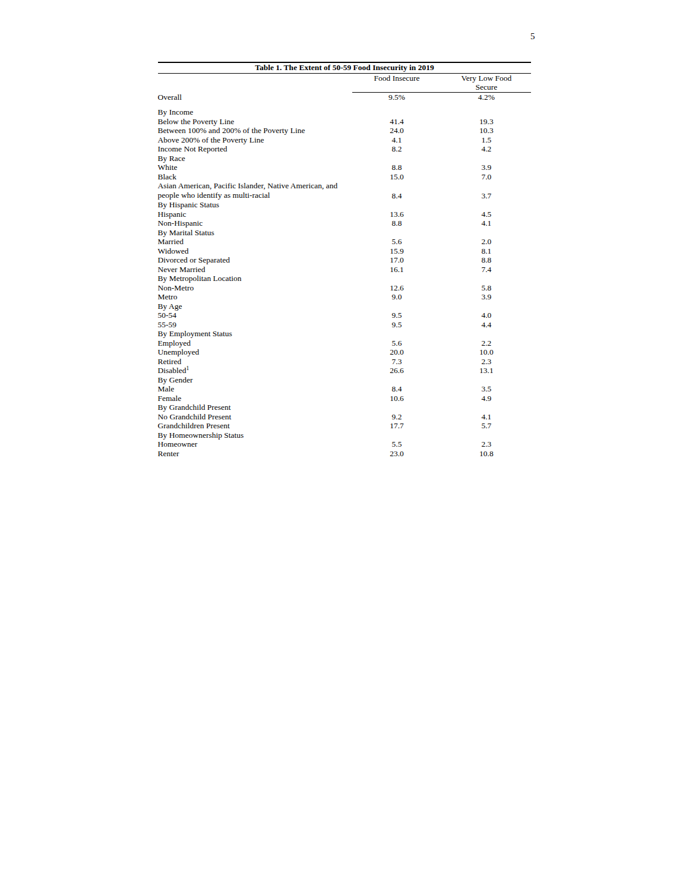5
| Table 1. The Extent of 50-59 Food Insecurity in 2019 |
| | Food Insecure | Very Low Food |
| | | Secure |
| Overall | 9.5% | 4.2% |
| By Income | | |
| Below the Poverty Line | 41.4 | 19.3 |
| Between 100% and 200% of the Poverty Line | 24.0 | 10.3 |
| Above 200% of the Poverty Line | 4.1 | 1.5 |
| Income Not Reported | 8.2 | 4.2 |
| By Race | | |
| White | 8.8 | 3.9 |
| Black | 15.0 | 7.0 |
| Asian American, Pacific Islander, Native American, and people who identify as multi-racial | 8.4 | 3.7 |
| By Hispanic Status | | |
| Hispanic | 13.6 | 4.5 |
| Non-Hispanic | 8.8 | 4.1 |
| By Marital Status | | |
| Married | 5.6 | 2.0 |
| Widowed | 15.9 | 8.1 |
| Divorced or Separated | 17.0 | 8.8 |
| Never Married | 16.1 | 7.4 |
| By Metropolitan Location | | |
| Non-Metro | 12.6 | 5.8 |
| Metro | 9.0 | 3.9 |
| By Age | | |
| 50-54 | 9.5 | 4.0 |
| 55-59 | 9.5 | 4.4 |
| By Employment Status | | |
| Employed | 5.6 | 2.2 |
| Unemployed | 20.0 | 10.0 |
| Retired | 7.3 | 2.3 |
| Disabled 1 | 26.6 | 13.1 |
| By Gender | | |
| Male | 8.4 | 3.5 |
| Female | 10.6 | 4.9 |
| By Grandchild Present | | |
| No Grandchild Present | 9.2 | 4.1 |
| Grandchildren Present | 17.7 | 5.7 |
| By Homeownership Status | | |
| Homeowner | 5.5 | 2.3 |
| Renter | 23.0 | 10.8 |